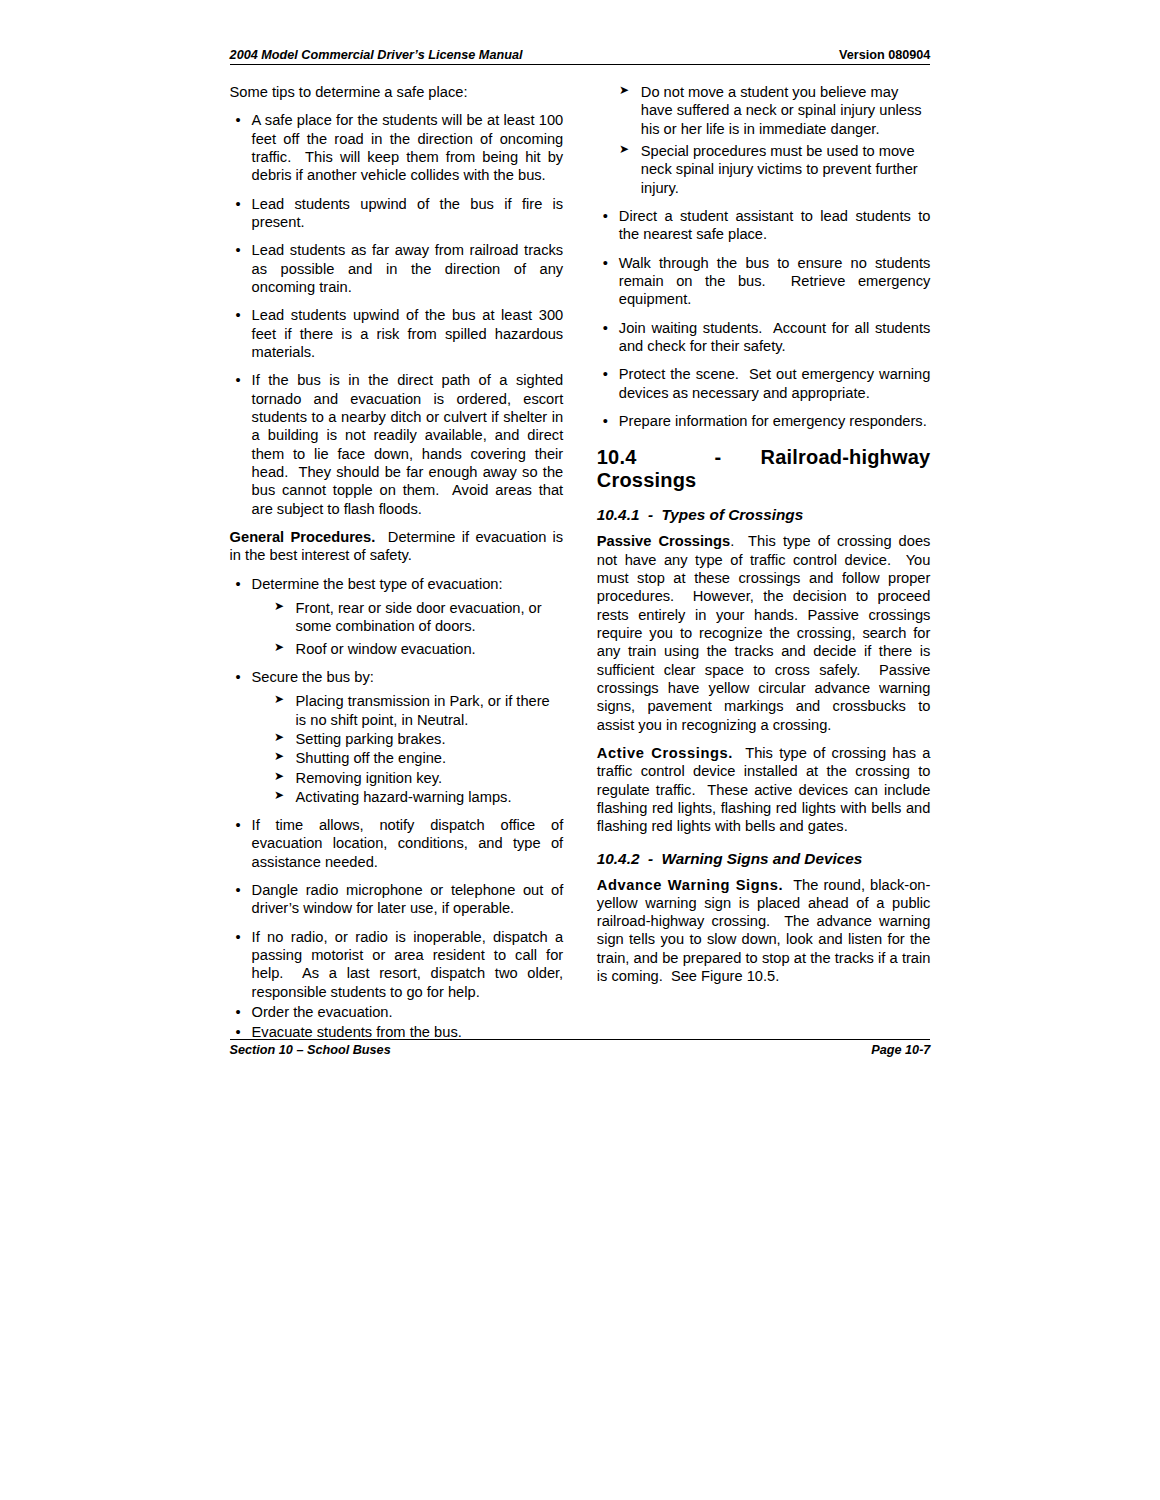2004 Model Commercial Driver’s License Manual Version 080904
Some tips to determine a safe place:
A safe place for the students will be at least 100 feet off the road in the direction of oncoming traffic. This will keep them from being hit by debris if another vehicle collides with the bus.
Lead students upwind of the bus if fire is present.
Lead students as far away from railroad tracks as possible and in the direction of any oncoming train.
Lead students upwind of the bus at least 300 feet if there is a risk from spilled hazardous materials.
If the bus is in the direct path of a sighted tornado and evacuation is ordered, escort students to a nearby ditch or culvert if shelter in a building is not readily available, and direct them to lie face down, hands covering their head. They should be far enough away so the bus cannot topple on them. Avoid areas that are subject to flash floods.
General Procedures. Determine if evacuation is in the best interest of safety.
Determine the best type of evacuation:
Front, rear or side door evacuation, or some combination of doors.
Roof or window evacuation.
Secure the bus by:
Placing transmission in Park, or if there is no shift point, in Neutral.
Setting parking brakes.
Shutting off the engine.
Removing ignition key.
Activating hazard-warning lamps.
If time allows, notify dispatch office of evacuation location, conditions, and type of assistance needed.
Dangle radio microphone or telephone out of driver’s window for later use, if operable.
If no radio, or radio is inoperable, dispatch a passing motorist or area resident to call for help. As a last resort, dispatch two older, responsible students to go for help.
Order the evacuation.
Evacuate students from the bus.
Do not move a student you believe may have suffered a neck or spinal injury unless his or her life is in immediate danger.
Special procedures must be used to move neck spinal injury victims to prevent further injury.
Direct a student assistant to lead students to the nearest safe place.
Walk through the bus to ensure no students remain on the bus. Retrieve emergency equipment.
Join waiting students. Account for all students and check for their safety.
Protect the scene. Set out emergency warning devices as necessary and appropriate.
Prepare information for emergency responders.
10.4 - Railroad-highway Crossings
10.4.1 - Types of Crossings
Passive Crossings. This type of crossing does not have any type of traffic control device. You must stop at these crossings and follow proper procedures. However, the decision to proceed rests entirely in your hands. Passive crossings require you to recognize the crossing, search for any train using the tracks and decide if there is sufficient clear space to cross safely. Passive crossings have yellow circular advance warning signs, pavement markings and crossbucks to assist you in recognizing a crossing.
Active Crossings. This type of crossing has a traffic control device installed at the crossing to regulate traffic. These active devices can include flashing red lights, flashing red lights with bells and flashing red lights with bells and gates.
10.4.2 - Warning Signs and Devices
Advance Warning Signs. The round, black-on-yellow warning sign is placed ahead of a public railroad-highway crossing. The advance warning sign tells you to slow down, look and listen for the train, and be prepared to stop at the tracks if a train is coming. See Figure 10.5.
Section 10 – School Buses Page 10-7